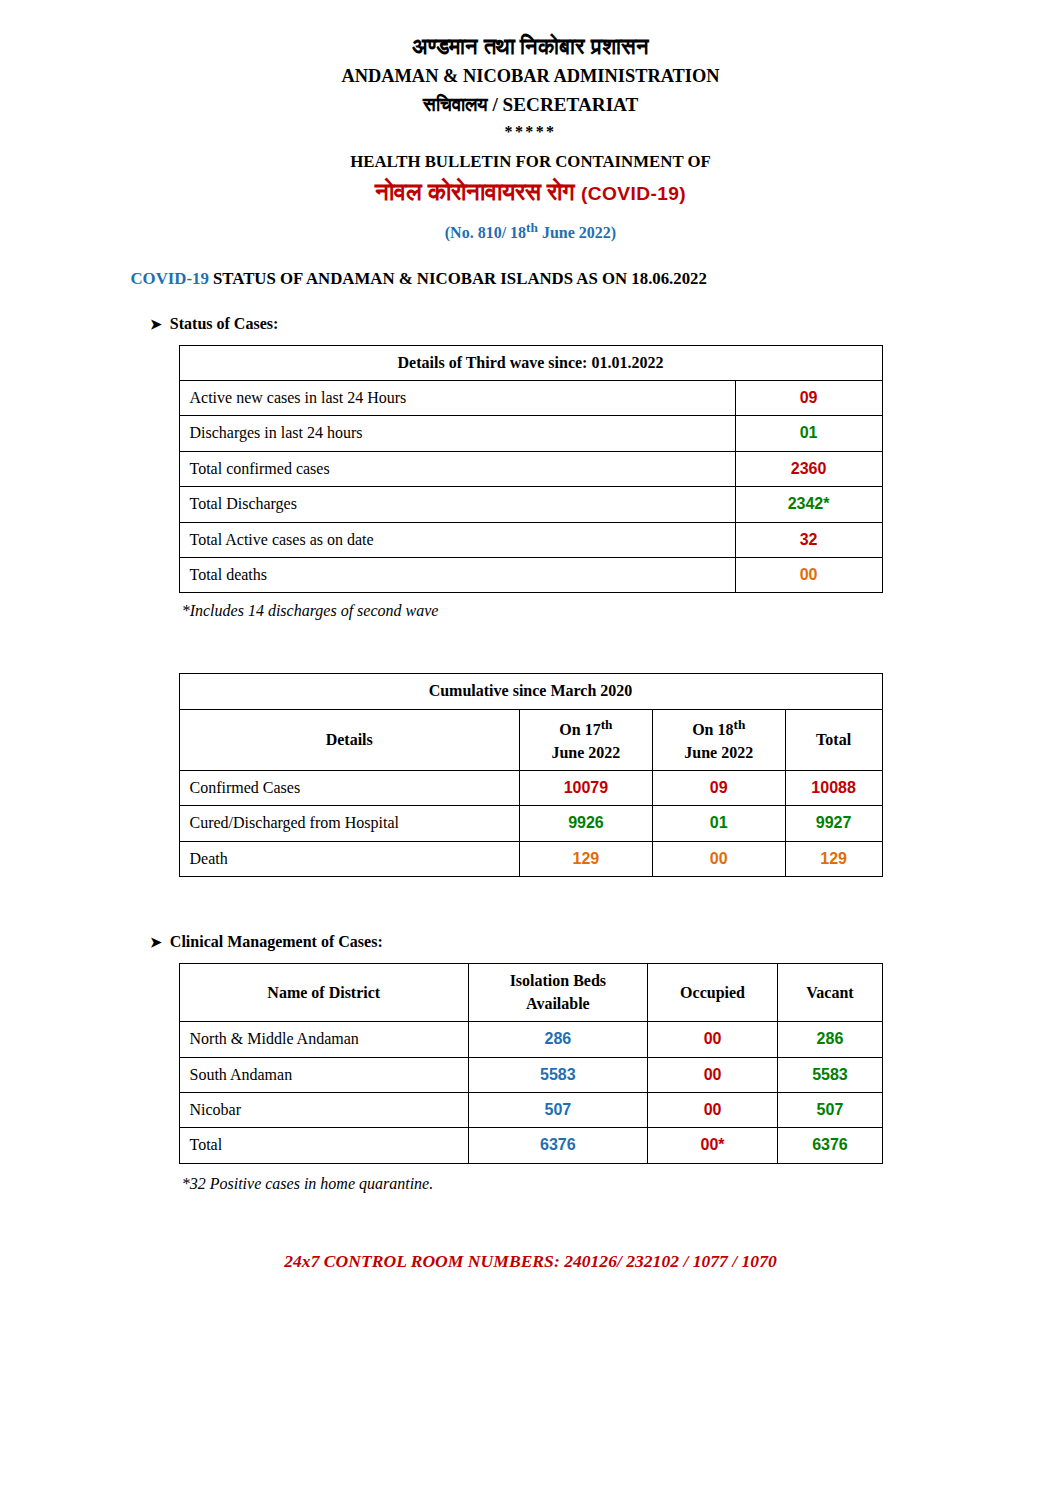अण्डमान तथा निकोबार प्रशासन
ANDAMAN & NICOBAR ADMINISTRATION
सचिवालय / SECRETARIAT
*****
HEALTH BULLETIN FOR CONTAINMENT OF
नोवल कोरोनावायरस रोग (COVID-19)
(No. 810/ 18th June 2022)
COVID-19 STATUS OF ANDAMAN & NICOBAR ISLANDS AS ON 18.06.2022
Status of Cases:
Details of Third wave since: 01.01.2022
| Active new cases in last 24 Hours | 09 |
| Discharges in last 24 hours | 01 |
| Total confirmed cases | 2360 |
| Total Discharges | 2342* |
| Total Active cases as on date | 32 |
| Total deaths | 00 |
*Includes 14 discharges of second wave
Cumulative since March 2020
| Details | On 17 th June 2022 | On 18 th June 2022 | Total |
| --- | --- | --- | --- |
| Confirmed Cases | 10079 | 09 | 10088 |
| Cured/Discharged from Hospital | 9926 | 01 | 9927 |
| Death | 129 | 00 | 129 |
Clinical Management of Cases:
| Name of District | Isolation Beds Available | Occupied | Vacant |
| --- | --- | --- | --- |
| North & Middle Andaman | 286 | 00 | 286 |
| South Andaman | 5583 | 00 | 5583 |
| Nicobar | 507 | 00 | 507 |
| Total | 6376 | 00* | 6376 |
*32 Positive cases in home quarantine.
24x7 CONTROL ROOM NUMBERS: 240126/ 232102 / 1077 / 1070